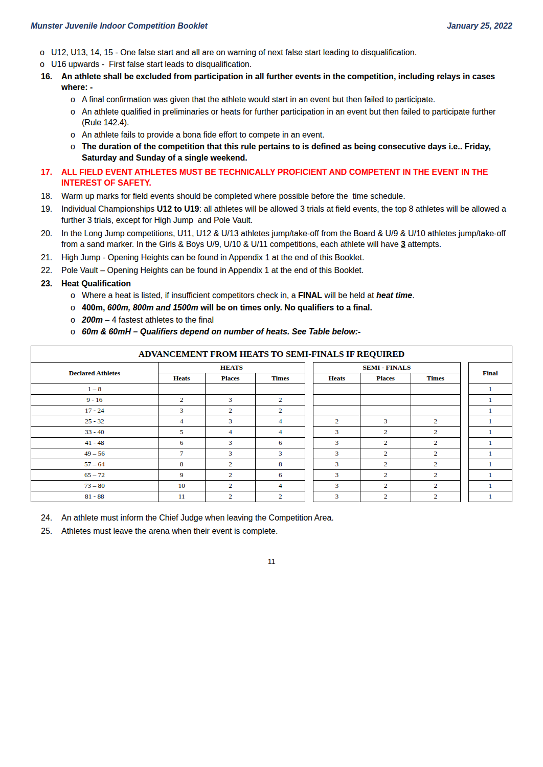Munster Juvenile Indoor Competition Booklet
January 25, 2022
oU12, U13, 14, 15 - One false start and all are on warning of next false start leading to disqualification.
oU16 upwards - First false start leads to disqualification.
16. An athlete shall be excluded from participation in all further events in the competition, including relays in cases where: -
oA final confirmation was given that the athlete would start in an event but then failed to participate.
oAn athlete qualified in preliminaries or heats for further participation in an event but then failed to participate further (Rule 142.4).
oAn athlete fails to provide a bona fide effort to compete in an event.
oThe duration of the competition that this rule pertains to is defined as being consecutive days i.e.. Friday, Saturday and Sunday of a single weekend.
17. ALL FIELD EVENT ATHLETES MUST BE TECHNICALLY PROFICIENT AND COMPETENT IN THE EVENT IN THE INTEREST OF SAFETY.
18. Warm up marks for field events should be completed where possible before the time schedule.
19. Individual Championships U12 to U19: all athletes will be allowed 3 trials at field events, the top 8 athletes will be allowed a further 3 trials, except for High Jump and Pole Vault.
20. In the Long Jump competitions, U11, U12 & U/13 athletes jump/take-off from the Board & U/9 & U/10 athletes jump/take-off from a sand marker. In the Girls & Boys U/9, U/10 & U/11 competitions, each athlete will have 3 attempts.
21. High Jump - Opening Heights can be found in Appendix 1 at the end of this Booklet.
22. Pole Vault – Opening Heights can be found in Appendix 1 at the end of this Booklet.
23. Heat Qualification
oWhere a heat is listed, if insufficient competitors check in, a FINAL will be held at heat time.
o 400m, 600m, 800m and 1500m will be on times only. No qualifiers to a final.
o 200m – 4 fastest athletes to the final
o 60m & 60mH – Qualifiers depend on number of heats. See Table below:-
ADVANCEMENT FROM HEATS TO SEMI-FINALS IF REQUIRED
| Declared Athletes | HEATS | | SEMI - FINALS | | Final |
| --- | --- | --- | --- | --- | --- |
| Heats | Places | Times | | Heats | Places | Times | |
| 1 – 8 | | | | | | | | | 1 |
| 9 - 16 | 2 | 3 | 2 | | | | | | 1 |
| 17 - 24 | 3 | 2 | 2 | | | | | | 1 |
| 25 - 32 | 4 | 3 | 4 | | 2 | 3 | 2 | | 1 |
| 33 - 40 | 5 | 4 | 4 | | 3 | 2 | 2 | | 1 |
| 41 - 48 | 6 | 3 | 6 | | 3 | 2 | 2 | | 1 |
| 49 – 56 | 7 | 3 | 3 | | 3 | 2 | 2 | | 1 |
| 57 – 64 | 8 | 2 | 8 | | 3 | 2 | 2 | | 1 |
| 65 – 72 | 9 | 2 | 6 | | 3 | 2 | 2 | | 1 |
| 73 – 80 | 10 | 2 | 4 | | 3 | 2 | 2 | | 1 |
| 81 - 88 | 11 | 2 | 2 | | 3 | 2 | 2 | | 1 |
24. An athlete must inform the Chief Judge when leaving the Competition Area.
25. Athletes must leave the arena when their event is complete.
11